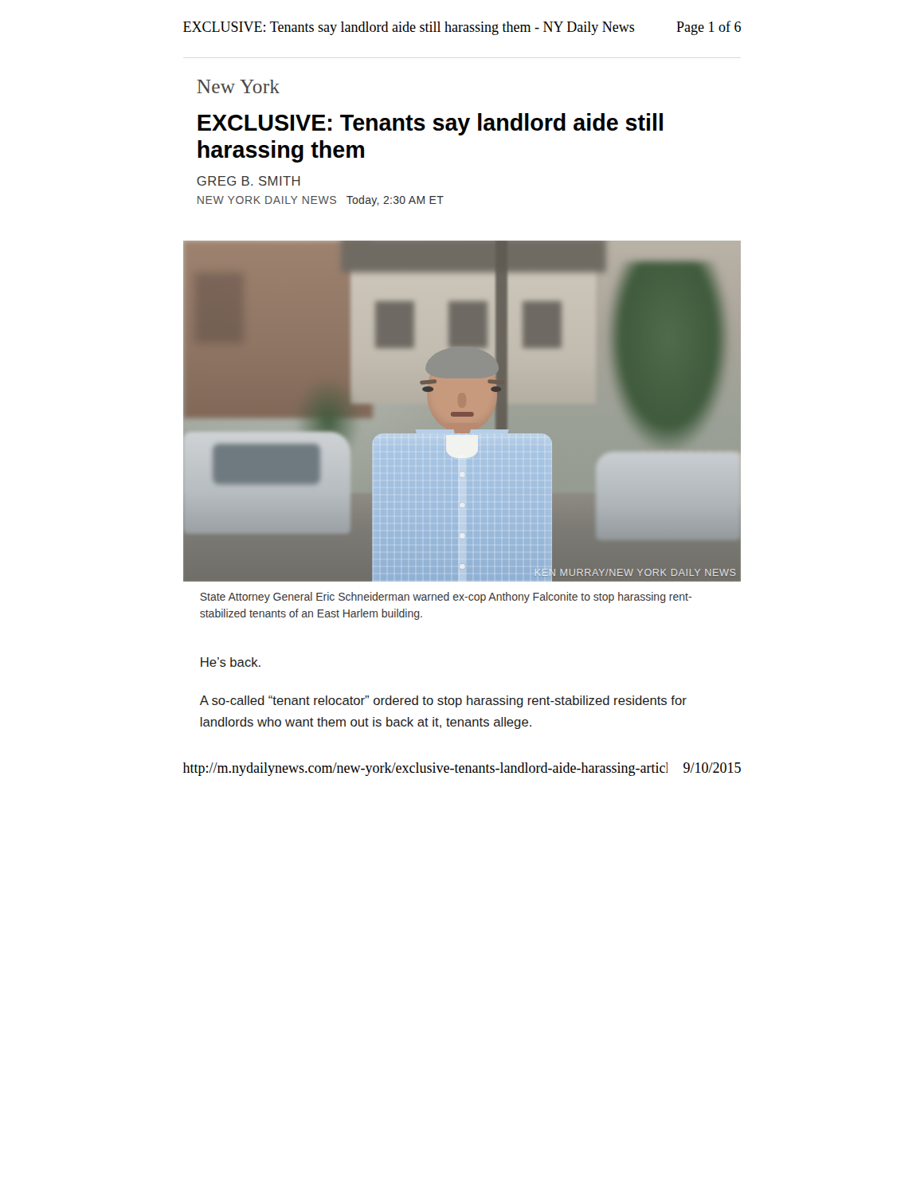EXCLUSIVE: Tenants say landlord aide still harassing them - NY Daily News
Page 1 of 6
New York
EXCLUSIVE: Tenants say landlord aide still harassing them
GREG B. SMITH
NEW YORK DAILY NEWS Today, 2:30 AM ET
KEN MURRAY/NEW YORK DAILY NEWS
State Attorney General Eric Schneiderman warned ex-cop Anthony Falconite to stop harassing rent-stabilized tenants of an East Harlem building.
He’s back.
A so-called “tenant relocator” ordered to stop harassing rent-stabilized residents for landlords who want them out is back at it, tenants allege.
http://m.nydailynews.com/new-york/exclusive-tenants-landlord-aide-harassing-article-1.23...
9/10/2015